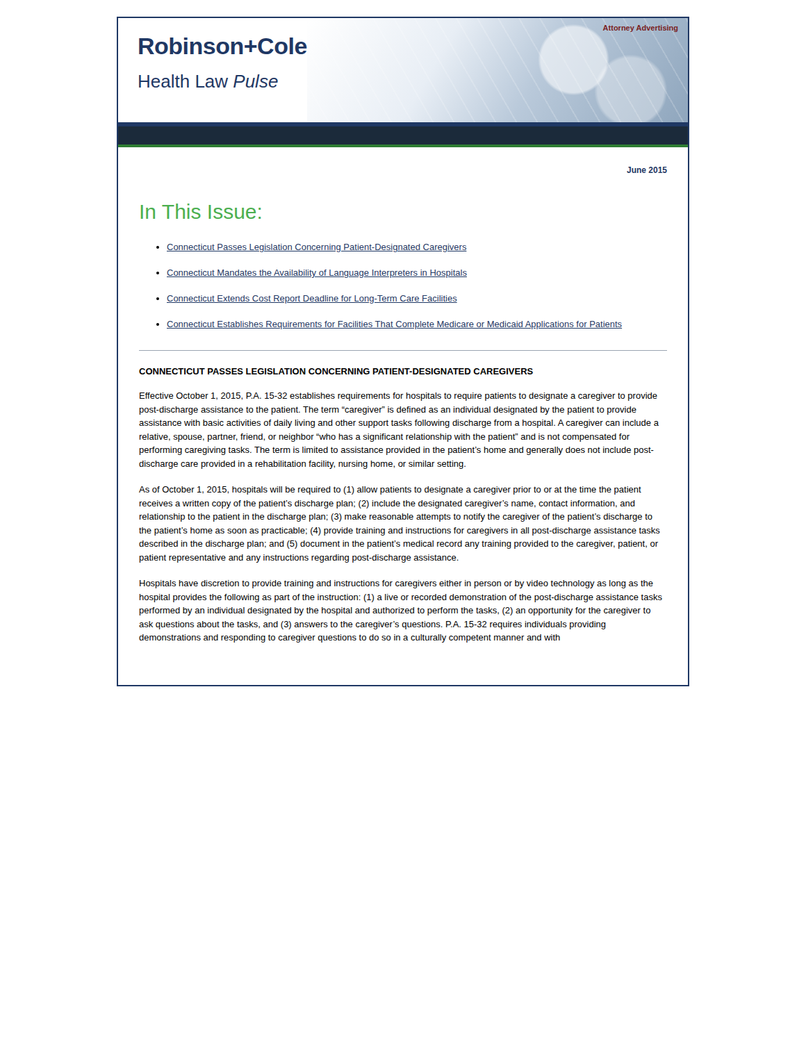Attorney Advertising
Robinson+Cole
Health Law Pulse
June 2015
In This Issue:
Connecticut Passes Legislation Concerning Patient-Designated Caregivers
Connecticut Mandates the Availability of Language Interpreters in Hospitals
Connecticut Extends Cost Report Deadline for Long-Term Care Facilities
Connecticut Establishes Requirements for Facilities That Complete Medicare or Medicaid Applications for Patients
Connecticut Passes Legislation Concerning Patient-Designated Caregivers
Effective October 1, 2015, P.A. 15-32 establishes requirements for hospitals to require patients to designate a caregiver to provide post-discharge assistance to the patient. The term “caregiver” is defined as an individual designated by the patient to provide assistance with basic activities of daily living and other support tasks following discharge from a hospital. A caregiver can include a relative, spouse, partner, friend, or neighbor “who has a significant relationship with the patient” and is not compensated for performing caregiving tasks. The term is limited to assistance provided in the patient’s home and generally does not include post-discharge care provided in a rehabilitation facility, nursing home, or similar setting.
As of October 1, 2015, hospitals will be required to (1) allow patients to designate a caregiver prior to or at the time the patient receives a written copy of the patient’s discharge plan; (2) include the designated caregiver’s name, contact information, and relationship to the patient in the discharge plan; (3) make reasonable attempts to notify the caregiver of the patient’s discharge to the patient’s home as soon as practicable; (4) provide training and instructions for caregivers in all post-discharge assistance tasks described in the discharge plan; and (5) document in the patient’s medical record any training provided to the caregiver, patient, or patient representative and any instructions regarding post-discharge assistance.
Hospitals have discretion to provide training and instructions for caregivers either in person or by video technology as long as the hospital provides the following as part of the instruction: (1) a live or recorded demonstration of the post-discharge assistance tasks performed by an individual designated by the hospital and authorized to perform the tasks, (2) an opportunity for the caregiver to ask questions about the tasks, and (3) answers to the caregiver’s questions. P.A. 15-32 requires individuals providing demonstrations and responding to caregiver questions to do so in a culturally competent manner and with